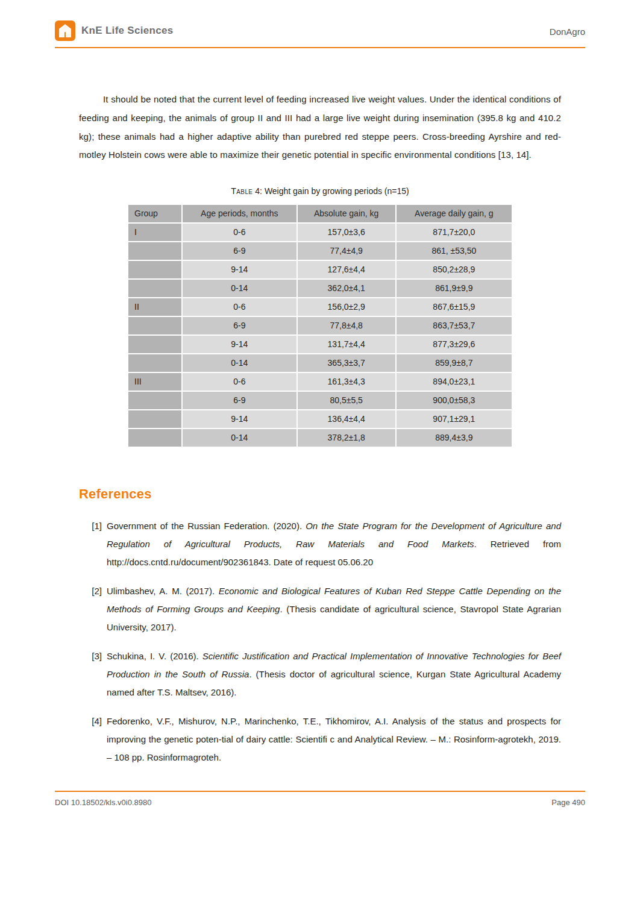KnE Life Sciences
DonAgro
It should be noted that the current level of feeding increased live weight values. Under the identical conditions of feeding and keeping, the animals of group II and III had a large live weight during insemination (395.8 kg and 410.2 kg); these animals had a higher adaptive ability than purebred red steppe peers. Cross-breeding Ayrshire and red-motley Holstein cows were able to maximize their genetic potential in specific environmental conditions [13, 14].
Table 4: Weight gain by growing periods (n=15)
| Group | Age periods, months | Absolute gain, kg | Average daily gain, g |
| --- | --- | --- | --- |
| I | 0-6 | 157,0±3,6 | 871,7±20,0 |
| | 6-9 | 77,4±4,9 | 861, ±53,50 |
| | 9-14 | 127,6±4,4 | 850,2±28,9 |
| | 0-14 | 362,0±4,1 | 861,9±9,9 |
| II | 0-6 | 156,0±2,9 | 867,6±15,9 |
| | 6-9 | 77,8±4,8 | 863,7±53,7 |
| | 9-14 | 131,7±4,4 | 877,3±29,6 |
| | 0-14 | 365,3±3,7 | 859,9±8,7 |
| III | 0-6 | 161,3±4,3 | 894,0±23,1 |
| | 6-9 | 80,5±5,5 | 900,0±58,3 |
| | 9-14 | 136,4±4,4 | 907,1±29,1 |
| | 0-14 | 378,2±1,8 | 889,4±3,9 |
References
[1] Government of the Russian Federation. (2020). On the State Program for the Development of Agriculture and Regulation of Agricultural Products, Raw Materials and Food Markets. Retrieved from http://docs.cntd.ru/document/902361843. Date of request 05.06.20
[2] Ulimbashev, A. M. (2017). Economic and Biological Features of Kuban Red Steppe Cattle Depending on the Methods of Forming Groups and Keeping. (Thesis candidate of agricultural science, Stavropol State Agrarian University, 2017).
[3] Schukina, I. V. (2016). Scientific Justification and Practical Implementation of Innovative Technologies for Beef Production in the South of Russia. (Thesis doctor of agricultural science, Kurgan State Agricultural Academy named after T.S. Maltsev, 2016).
[4] Fedorenko, V.F., Mishurov, N.P., Marinchenko, T.E., Tikhomirov, A.I. Analysis of the status and prospects for improving the genetic poten-tial of dairy cattle: Scientifi c and Analytical Review. – M.: Rosinform-agrotekh, 2019. – 108 pp. Rosinformagroteh.
DOI 10.18502/kls.v0i0.8980
Page 490